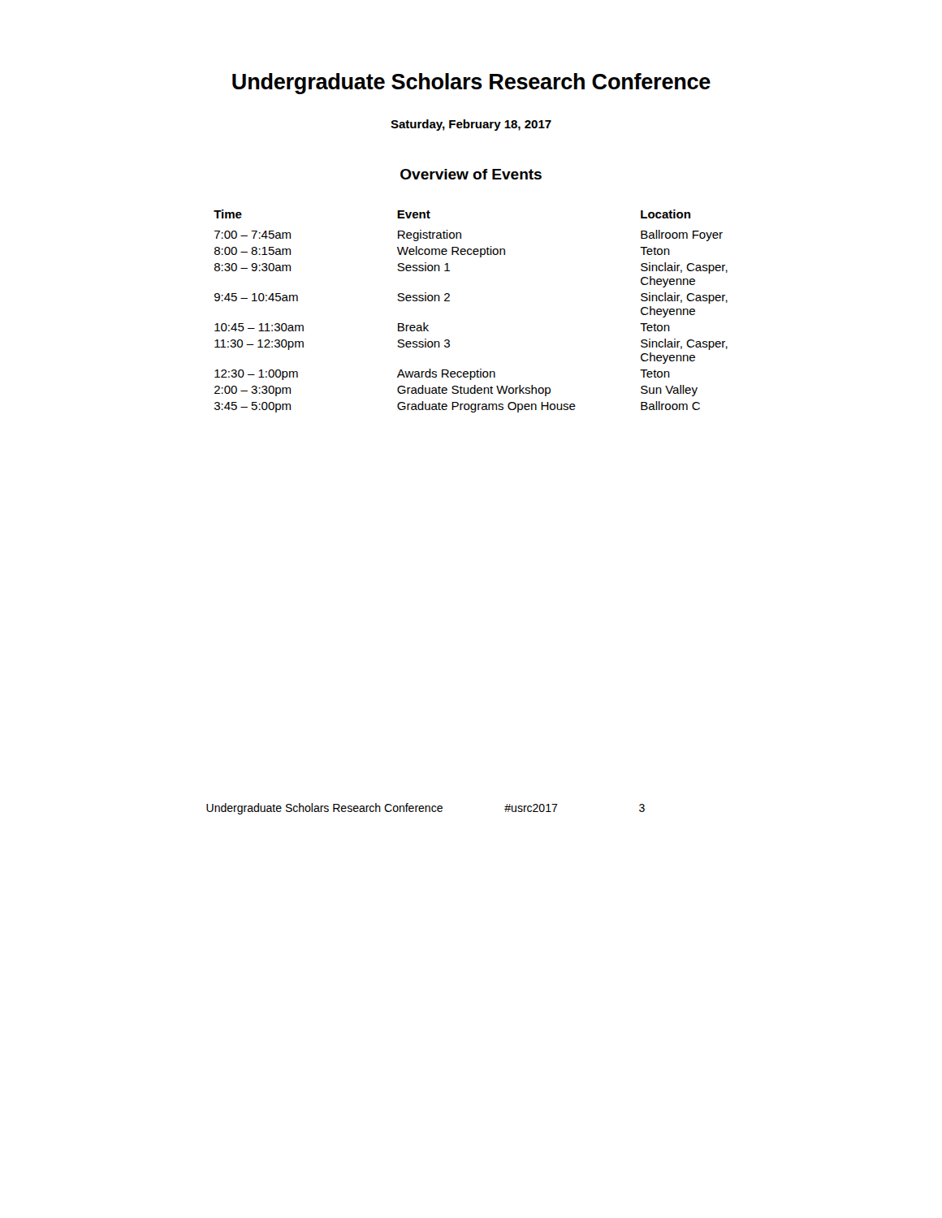Undergraduate Scholars Research Conference
Saturday, February 18, 2017
Overview of Events
| Time | Event | Location |
| --- | --- | --- |
| 7:00 – 7:45am | Registration | Ballroom Foyer |
| 8:00 – 8:15am | Welcome Reception | Teton |
| 8:30 – 9:30am | Session 1 | Sinclair, Casper, Cheyenne |
| 9:45 – 10:45am | Session 2 | Sinclair, Casper, Cheyenne |
| 10:45 – 11:30am | Break | Teton |
| 11:30 – 12:30pm | Session 3 | Sinclair, Casper, Cheyenne |
| 12:30 – 1:00pm | Awards Reception | Teton |
| 2:00 – 3:30pm | Graduate Student Workshop | Sun Valley |
| 3:45 – 5:00pm | Graduate Programs Open House | Ballroom C |
Undergraduate Scholars Research Conference #usrc2017 3